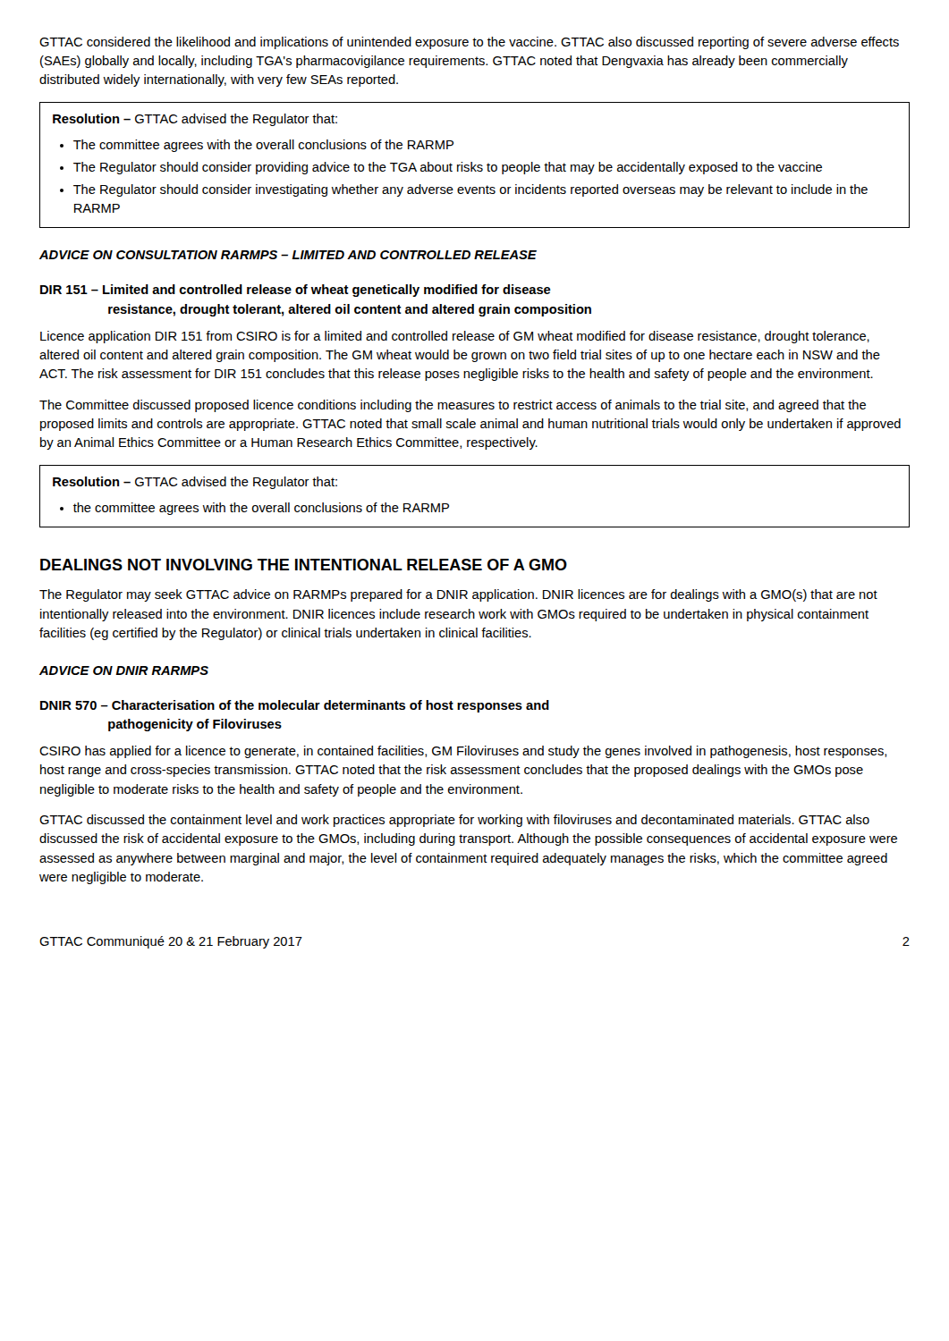GTTAC considered the likelihood and implications of unintended exposure to the vaccine. GTTAC also discussed reporting of severe adverse effects (SAEs) globally and locally, including TGA's pharmacovigilance requirements. GTTAC noted that Dengvaxia has already been commercially distributed widely internationally, with very few SEAs reported.
Resolution – GTTAC advised the Regulator that:
The committee agrees with the overall conclusions of the RARMP
The Regulator should consider providing advice to the TGA about risks to people that may be accidentally exposed to the vaccine
The Regulator should consider investigating whether any adverse events or incidents reported overseas may be relevant to include in the RARMP
ADVICE ON CONSULTATION RARMPS – LIMITED AND CONTROLLED RELEASE
DIR 151 – Limited and controlled release of wheat genetically modified for diseaseresistance, drought tolerant, altered oil content and altered grain composition
Licence application DIR 151 from CSIRO is for a limited and controlled release of GM wheat modified for disease resistance, drought tolerance, altered oil content and altered grain composition. The GM wheat would be grown on two field trial sites of up to one hectare each in NSW and the ACT. The risk assessment for DIR 151 concludes that this release poses negligible risks to the health and safety of people and the environment.
The Committee discussed proposed licence conditions including the measures to restrict access of animals to the trial site, and agreed that the proposed limits and controls are appropriate. GTTAC noted that small scale animal and human nutritional trials would only be undertaken if approved by an Animal Ethics Committee or a Human Research Ethics Committee, respectively.
Resolution – GTTAC advised the Regulator that:
the committee agrees with the overall conclusions of the RARMP
DEALINGS NOT INVOLVING THE INTENTIONAL RELEASE OF A GMO
The Regulator may seek GTTAC advice on RARMPs prepared for a DNIR application. DNIR licences are for dealings with a GMO(s) that are not intentionally released into the environment. DNIR licences include research work with GMOs required to be undertaken in physical containment facilities (eg certified by the Regulator) or clinical trials undertaken in clinical facilities.
ADVICE ON DNIR RARMPS
DNIR 570 – Characterisation of the molecular determinants of host responses andpathogenicity of Filoviruses
CSIRO has applied for a licence to generate, in contained facilities, GM Filoviruses and study the genes involved in pathogenesis, host responses, host range and cross-species transmission. GTTAC noted that the risk assessment concludes that the proposed dealings with the GMOs pose negligible to moderate risks to the health and safety of people and the environment.
GTTAC discussed the containment level and work practices appropriate for working with filoviruses and decontaminated materials. GTTAC also discussed the risk of accidental exposure to the GMOs, including during transport. Although the possible consequences of accidental exposure were assessed as anywhere between marginal and major, the level of containment required adequately manages the risks, which the committee agreed were negligible to moderate.
GTTAC Communiqué 20 & 21 February 2017 2